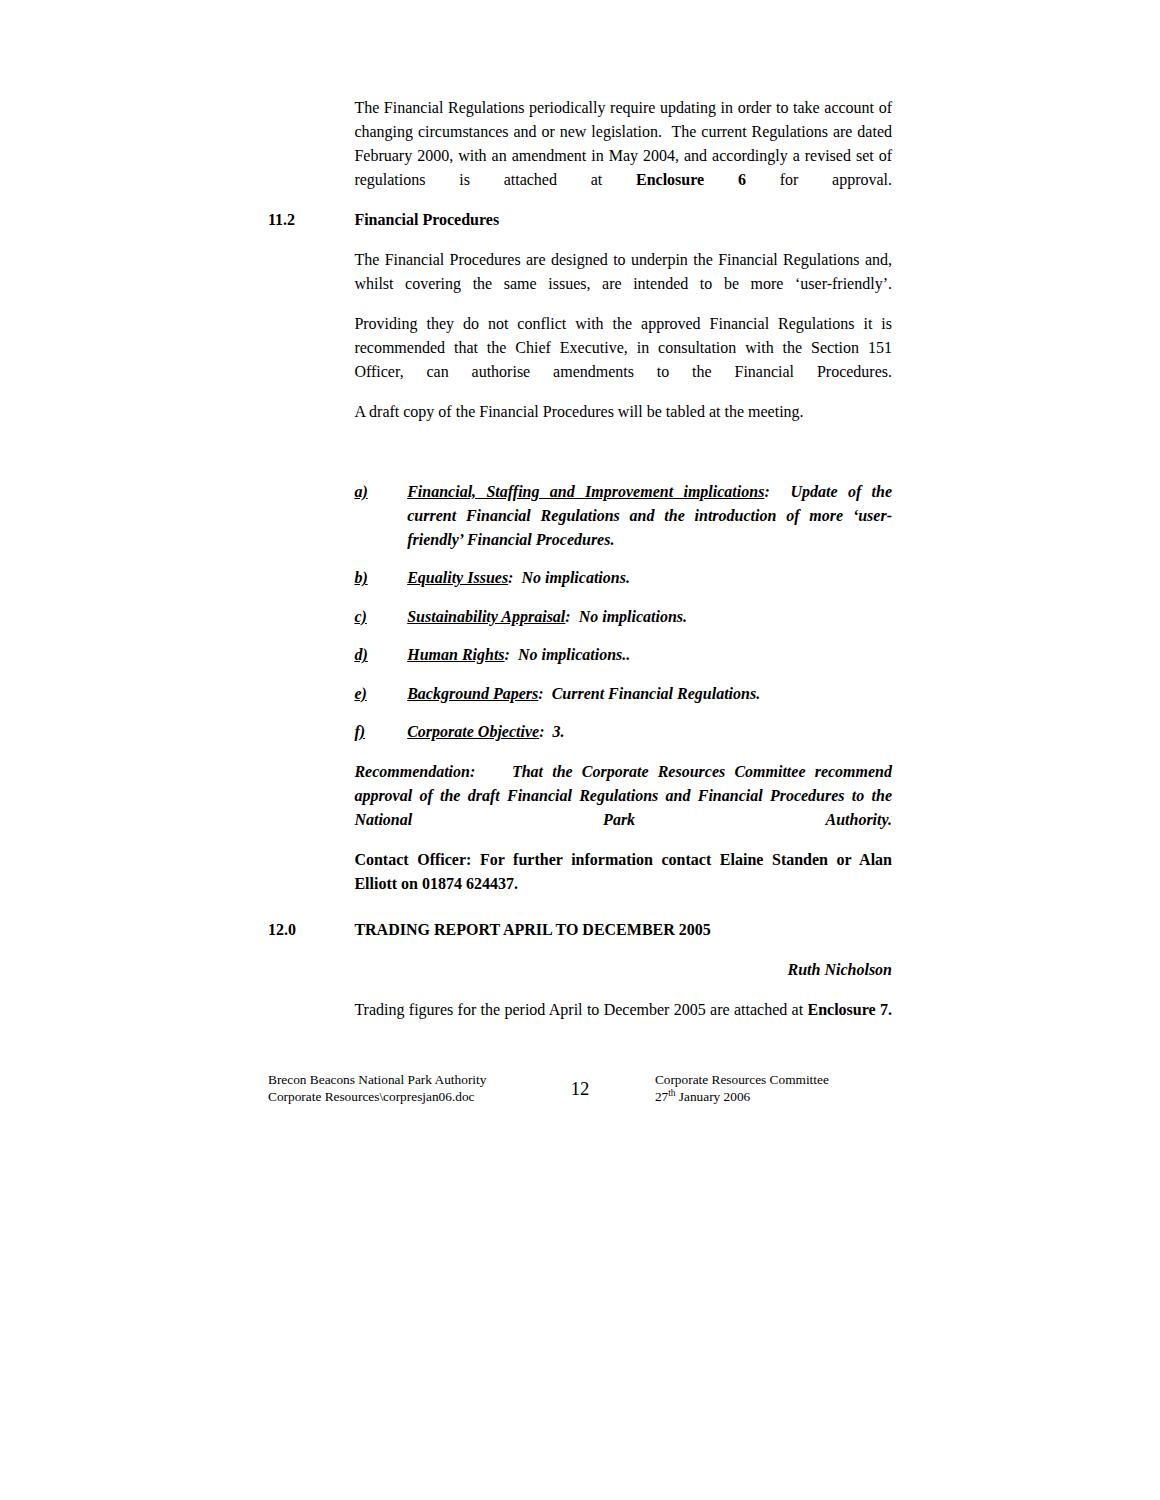The Financial Regulations periodically require updating in order to take account of changing circumstances and or new legislation. The current Regulations are dated February 2000, with an amendment in May 2004, and accordingly a revised set of regulations is attached at Enclosure 6 for approval.
11.2
Financial Procedures
The Financial Procedures are designed to underpin the Financial Regulations and, whilst covering the same issues, are intended to be more ‘user-friendly’.
Providing they do not conflict with the approved Financial Regulations it is recommended that the Chief Executive, in consultation with the Section 151 Officer, can authorise amendments to the Financial Procedures.
A draft copy of the Financial Procedures will be tabled at the meeting.
a) Financial, Staffing and Improvement implications: Update of the current Financial Regulations and the introduction of more ‘user-friendly’ Financial Procedures.
b) Equality Issues: No implications.
c) Sustainability Appraisal: No implications.
d) Human Rights: No implications..
e) Background Papers: Current Financial Regulations.
f) Corporate Objective: 3.
Recommendation: That the Corporate Resources Committee recommend approval of the draft Financial Regulations and Financial Procedures to the National Park Authority.
Contact Officer: For further information contact Elaine Standen or Alan Elliott on 01874 624437.
12.0
TRADING REPORT APRIL TO DECEMBER 2005
Ruth Nicholson
Trading figures for the period April to December 2005 are attached at Enclosure 7.
Brecon Beacons National Park Authority
Corporate Resources\corpresjan06.doc
12
Corporate Resources Committee
27th January 2006